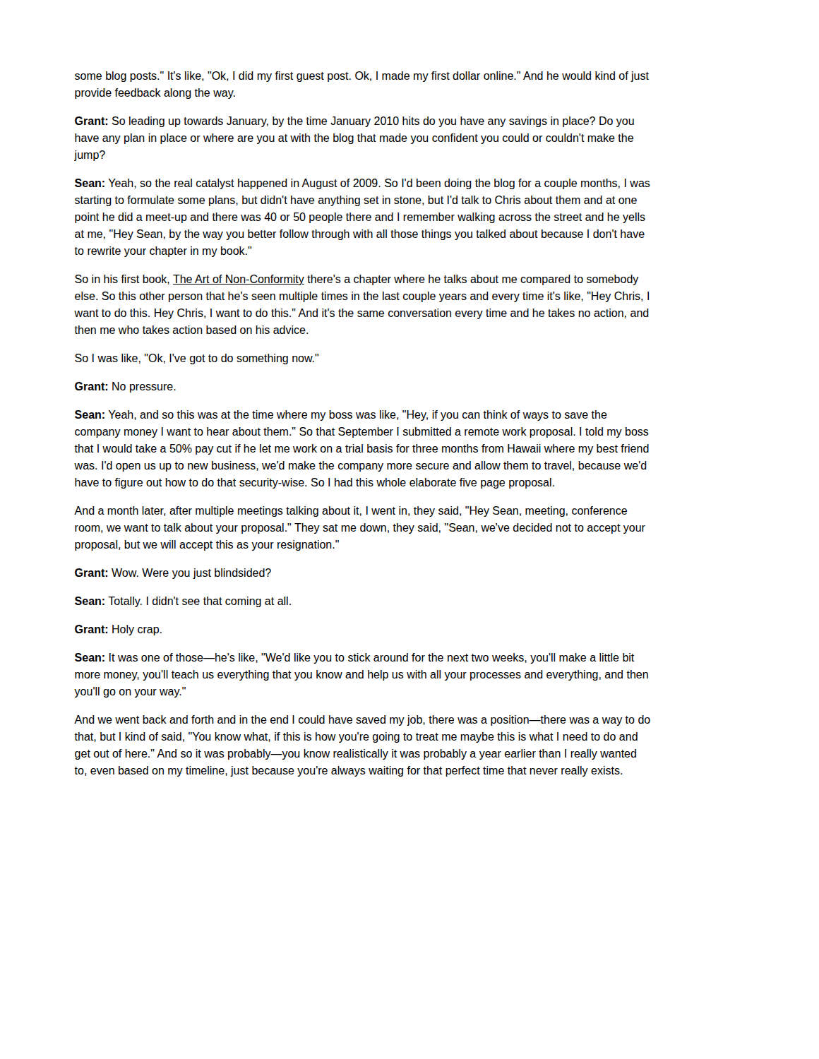some blog posts." It's like, "Ok, I did my first guest post. Ok, I made my first dollar online." And he would kind of just provide feedback along the way.
Grant: So leading up towards January, by the time January 2010 hits do you have any savings in place? Do you have any plan in place or where are you at with the blog that made you confident you could or couldn't make the jump?
Sean: Yeah, so the real catalyst happened in August of 2009. So I'd been doing the blog for a couple months, I was starting to formulate some plans, but didn't have anything set in stone, but I'd talk to Chris about them and at one point he did a meet-up and there was 40 or 50 people there and I remember walking across the street and he yells at me, "Hey Sean, by the way you better follow through with all those things you talked about because I don't have to rewrite your chapter in my book."
So in his first book, The Art of Non-Conformity there's a chapter where he talks about me compared to somebody else. So this other person that he's seen multiple times in the last couple years and every time it's like, "Hey Chris, I want to do this. Hey Chris, I want to do this." And it's the same conversation every time and he takes no action, and then me who takes action based on his advice.
So I was like, "Ok, I've got to do something now."
Grant: No pressure.
Sean: Yeah, and so this was at the time where my boss was like, "Hey, if you can think of ways to save the company money I want to hear about them." So that September I submitted a remote work proposal. I told my boss that I would take a 50% pay cut if he let me work on a trial basis for three months from Hawaii where my best friend was. I'd open us up to new business, we'd make the company more secure and allow them to travel, because we'd have to figure out how to do that security-wise. So I had this whole elaborate five page proposal.
And a month later, after multiple meetings talking about it, I went in, they said, "Hey Sean, meeting, conference room, we want to talk about your proposal." They sat me down, they said, "Sean, we've decided not to accept your proposal, but we will accept this as your resignation."
Grant: Wow. Were you just blindsided?
Sean: Totally. I didn't see that coming at all.
Grant: Holy crap.
Sean: It was one of those—he's like, "We'd like you to stick around for the next two weeks, you'll make a little bit more money, you'll teach us everything that you know and help us with all your processes and everything, and then you'll go on your way."
And we went back and forth and in the end I could have saved my job, there was a position—there was a way to do that, but I kind of said, "You know what, if this is how you're going to treat me maybe this is what I need to do and get out of here." And so it was probably—you know realistically it was probably a year earlier than I really wanted to, even based on my timeline, just because you're always waiting for that perfect time that never really exists.